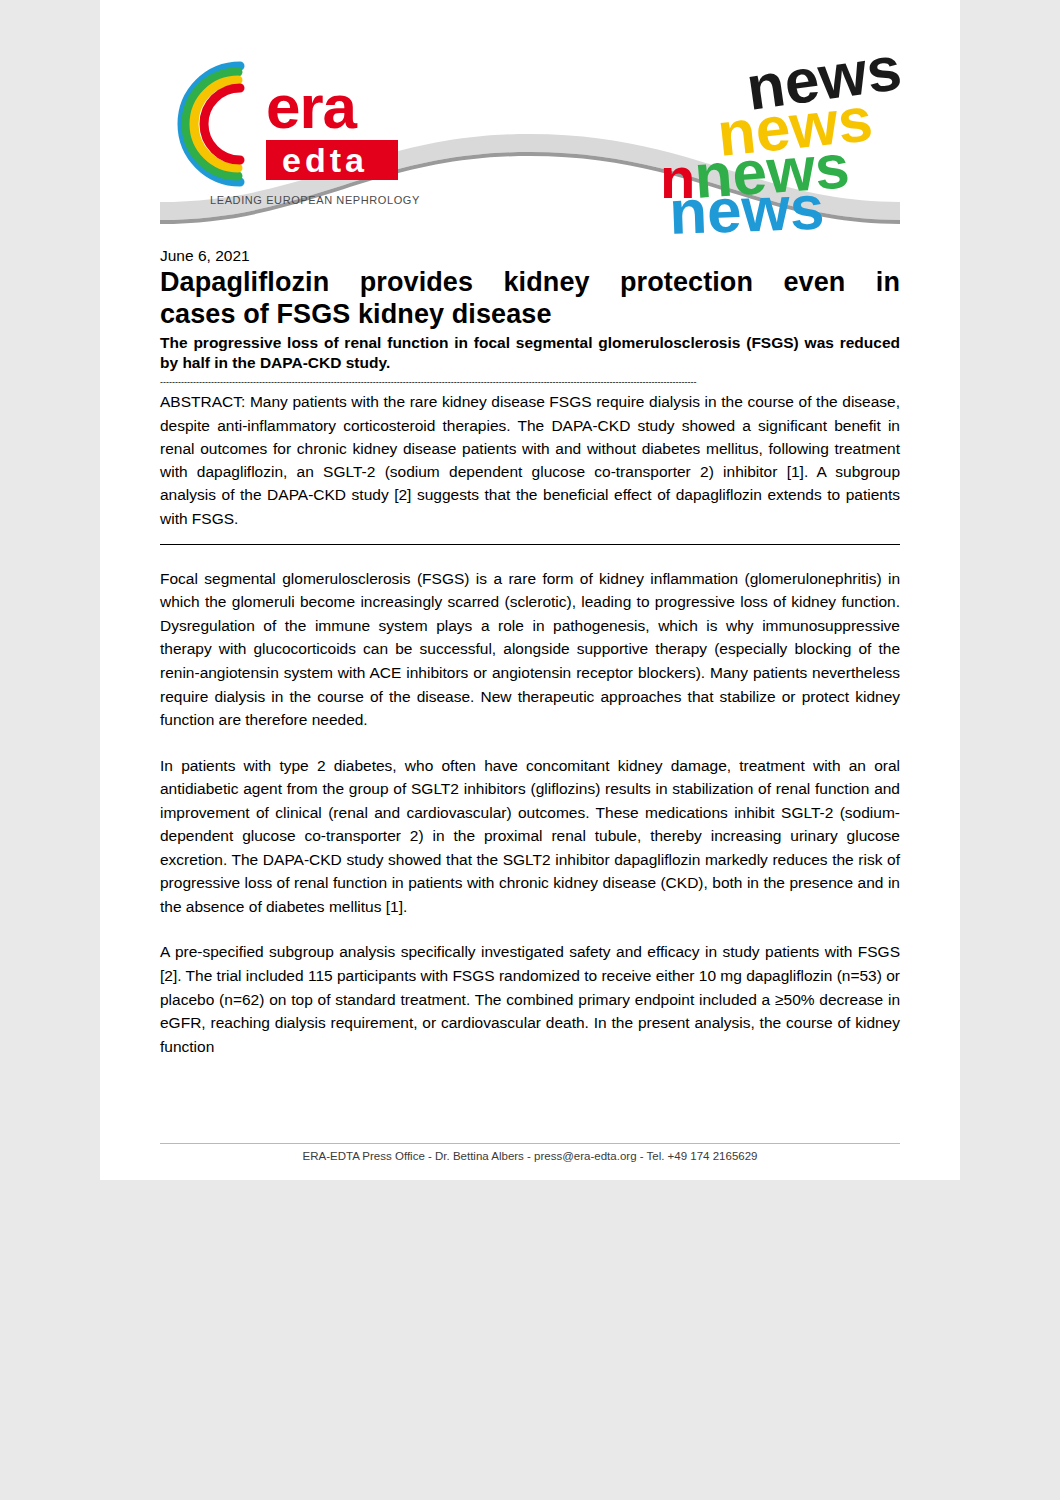era edta LEADING EUROPEAN NEPHROLOGY
news news news news n
June 6, 2021
Dapagliflozin provides kidney protection even incases of FSGS kidney disease
The progressive loss of renal function in focal segmental glomerulosclerosis (FSGS) was reduced by half in the DAPA-CKD study.
-----------------------------------------------------------------------------------------------------------------------------------------------------------------------------------
ABSTRACT: Many patients with the rare kidney disease FSGS require dialysis in the course of the disease, despite anti-inflammatory corticosteroid therapies. The DAPA-CKD study showed a significant benefit in renal outcomes for chronic kidney disease patients with and without diabetes mellitus, following treatment with dapagliflozin, an SGLT-2 (sodium dependent glucose co-transporter 2) inhibitor [1]. A subgroup analysis of the DAPA-CKD study [2] suggests that the beneficial effect of dapagliflozin extends to patients with FSGS.
Focal segmental glomerulosclerosis (FSGS) is a rare form of kidney inflammation (glomerulonephritis) in which the glomeruli become increasingly scarred (sclerotic), leading to progressive loss of kidney function. Dysregulation of the immune system plays a role in pathogenesis, which is why immunosuppressive therapy with glucocorticoids can be successful, alongside supportive therapy (especially blocking of the renin-angiotensin system with ACE inhibitors or angiotensin receptor blockers). Many patients nevertheless require dialysis in the course of the disease. New therapeutic approaches that stabilize or protect kidney function are therefore needed.
In patients with type 2 diabetes, who often have concomitant kidney damage, treatment with an oral antidiabetic agent from the group of SGLT2 inhibitors (gliflozins) results in stabilization of renal function and improvement of clinical (renal and cardiovascular) outcomes. These medications inhibit SGLT-2 (sodium-dependent glucose co-transporter 2) in the proximal renal tubule, thereby increasing urinary glucose excretion. The DAPA-CKD study showed that the SGLT2 inhibitor dapagliflozin markedly reduces the risk of progressive loss of renal function in patients with chronic kidney disease (CKD), both in the presence and in the absence of diabetes mellitus [1].
A pre-specified subgroup analysis specifically investigated safety and efficacy in study patients with FSGS [2]. The trial included 115 participants with FSGS randomized to receive either 10 mg dapagliflozin (n=53) or placebo (n=62) on top of standard treatment. The combined primary endpoint included a ≥50% decrease in eGFR, reaching dialysis requirement, or cardiovascular death. In the present analysis, the course of kidney function
ERA-EDTA Press Office - Dr. Bettina Albers - press@era-edta.org - Tel. +49 174 2165629